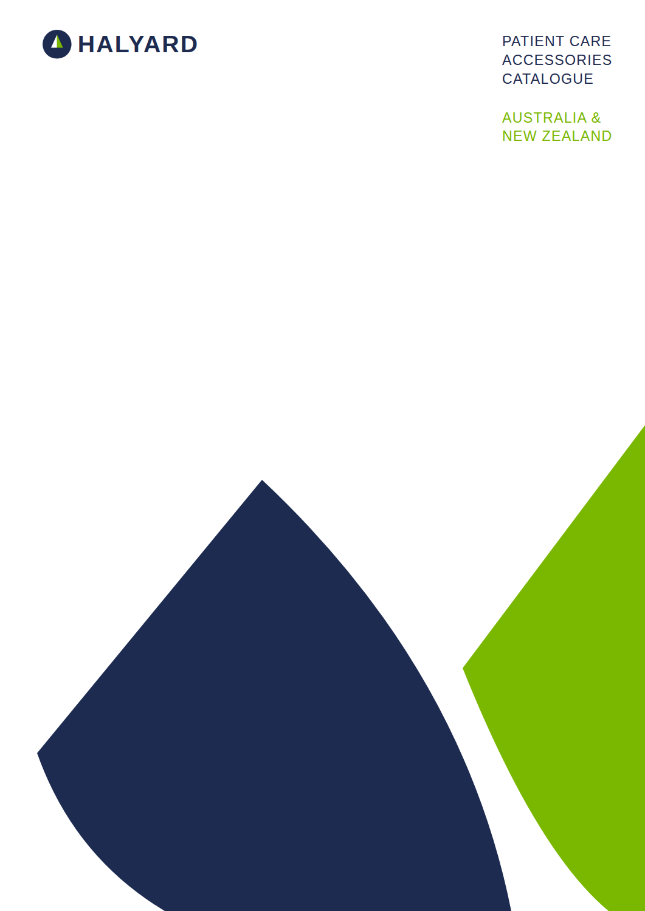HALYARD
Patient Care
Accessories
Catalogue
Australia &
New Zealand